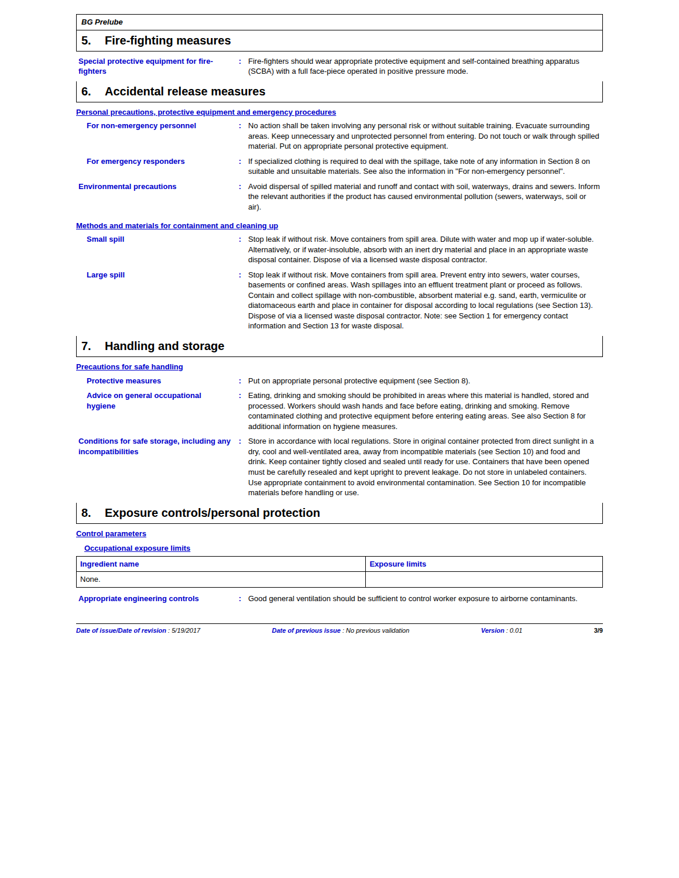BG Prelube
5. Fire-fighting measures
| Special protective equipment for fire-fighters | : | Fire-fighters should wear appropriate protective equipment and self-contained breathing apparatus (SCBA) with a full face-piece operated in positive pressure mode. |
6. Accidental release measures
Personal precautions, protective equipment and emergency procedures
| For non-emergency personnel | : | No action shall be taken involving any personal risk or without suitable training. Evacuate surrounding areas. Keep unnecessary and unprotected personnel from entering. Do not touch or walk through spilled material. Put on appropriate personal protective equipment. |
| For emergency responders | : | If specialized clothing is required to deal with the spillage, take note of any information in Section 8 on suitable and unsuitable materials. See also the information in "For non-emergency personnel". |
| Environmental precautions | : | Avoid dispersal of spilled material and runoff and contact with soil, waterways, drains and sewers. Inform the relevant authorities if the product has caused environmental pollution (sewers, waterways, soil or air). |
Methods and materials for containment and cleaning up
| Small spill | : | Stop leak if without risk. Move containers from spill area. Dilute with water and mop up if water-soluble. Alternatively, or if water-insoluble, absorb with an inert dry material and place in an appropriate waste disposal container. Dispose of via a licensed waste disposal contractor. |
| Large spill | : | Stop leak if without risk. Move containers from spill area. Prevent entry into sewers, water courses, basements or confined areas. Wash spillages into an effluent treatment plant or proceed as follows. Contain and collect spillage with non-combustible, absorbent material e.g. sand, earth, vermiculite or diatomaceous earth and place in container for disposal according to local regulations (see Section 13). Dispose of via a licensed waste disposal contractor. Note: see Section 1 for emergency contact information and Section 13 for waste disposal. |
7. Handling and storage
Precautions for safe handling
| Protective measures | : | Put on appropriate personal protective equipment (see Section 8). |
| Advice on general occupational hygiene | : | Eating, drinking and smoking should be prohibited in areas where this material is handled, stored and processed. Workers should wash hands and face before eating, drinking and smoking. Remove contaminated clothing and protective equipment before entering eating areas. See also Section 8 for additional information on hygiene measures. |
| Conditions for safe storage, including any incompatibilities | : | Store in accordance with local regulations. Store in original container protected from direct sunlight in a dry, cool and well-ventilated area, away from incompatible materials (see Section 10) and food and drink. Keep container tightly closed and sealed until ready for use. Containers that have been opened must be carefully resealed and kept upright to prevent leakage. Do not store in unlabeled containers. Use appropriate containment to avoid environmental contamination. See Section 10 for incompatible materials before handling or use. |
8. Exposure controls/personal protection
Control parameters
Occupational exposure limits
| Ingredient name | Exposure limits |
| --- | --- |
| None. | |
| Appropriate engineering controls | : | Good general ventilation should be sufficient to control worker exposure to airborne contaminants. |
Date of issue/Date of revision : 5/19/2017 Date of previous issue : No previous validation Version : 0.01 3/9